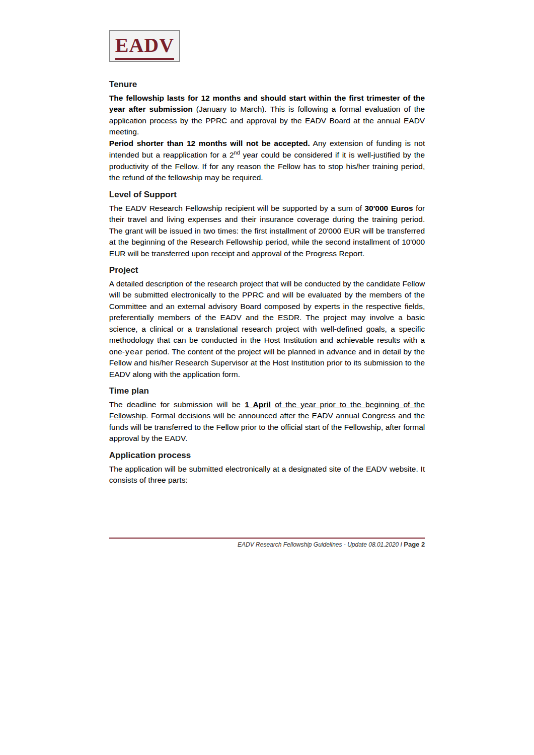EADV
Tenure
The fellowship lasts for 12 months and should start within the first trimester of the year after submission (January to March). This is following a formal evaluation of the application process by the PPRC and approval by the EADV Board at the annual EADV meeting.
Period shorter than 12 months will not be accepted. Any extension of funding is not intended but a reapplication for a 2nd year could be considered if it is well-justified by the productivity of the Fellow. If for any reason the Fellow has to stop his/her training period, the refund of the fellowship may be required.
Level of Support
The EADV Research Fellowship recipient will be supported by a sum of 30'000 Euros for their travel and living expenses and their insurance coverage during the training period. The grant will be issued in two times: the first installment of 20'000 EUR will be transferred at the beginning of the Research Fellowship period, while the second installment of 10'000 EUR will be transferred upon receipt and approval of the Progress Report.
Project
A detailed description of the research project that will be conducted by the candidate Fellow will be submitted electronically to the PPRC and will be evaluated by the members of the Committee and an external advisory Board composed by experts in the respective fields, preferentially members of the EADV and the ESDR. The project may involve a basic science, a clinical or a translational research project with well-defined goals, a specific methodology that can be conducted in the Host Institution and achievable results with a one- y e a r  period. The content of the project will be planned in advance and in detail by the Fellow and his/her Research Supervisor at the Host Institution prior to its submission to the EADV along with the application form.
Time plan
The deadline for submission will be 1 April of the year prior to the beginning of the Fellowship. Formal decisions will be announced after the EADV annual Congress and the funds will be transferred to the Fellow prior to the official start of the Fellowship, after formal approval by the EADV.
Application process
The application will be submitted electronically at a designated site of the EADV website. It consists of three parts:
EADV Research Fellowship Guidelines - Update 08.01.2020 I Page 2